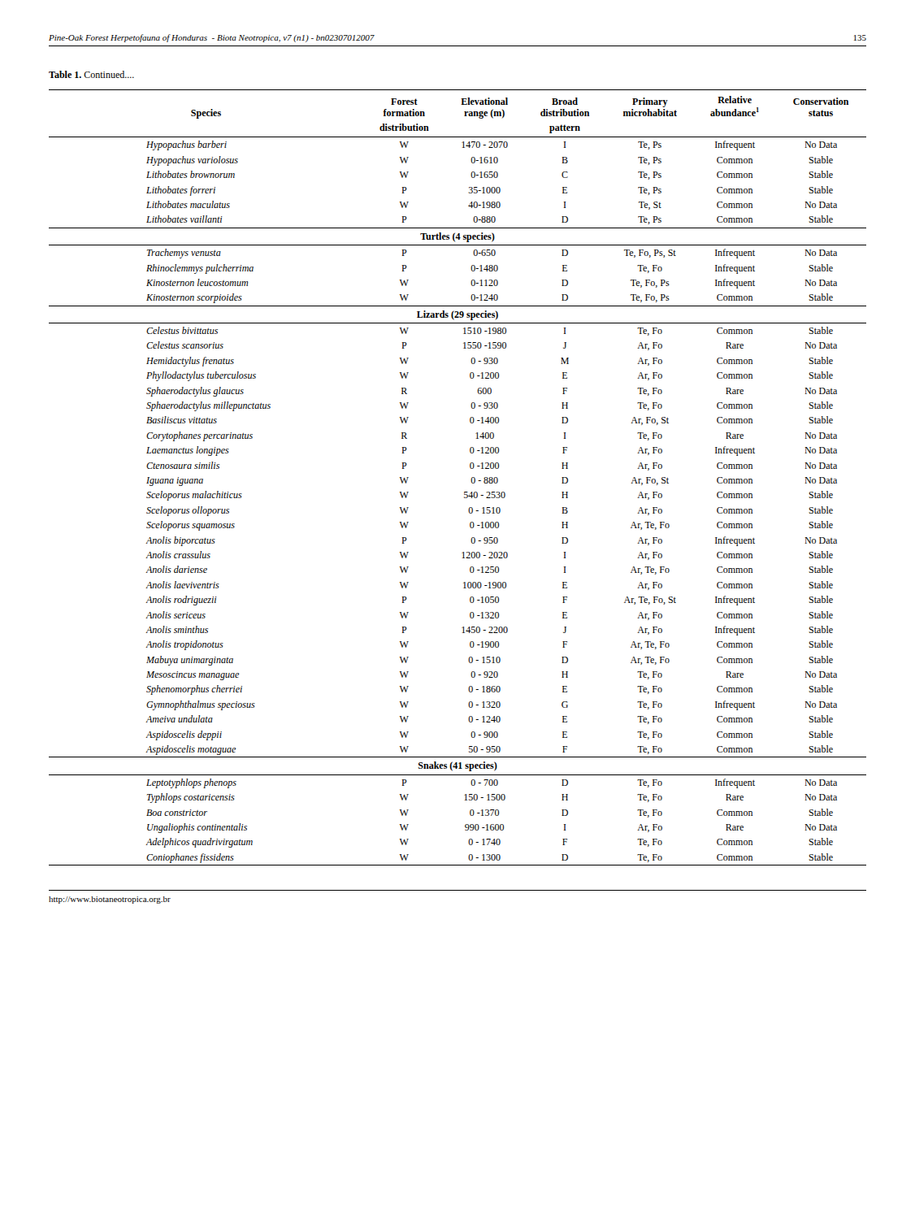Pine-Oak Forest Herpetofauna of Honduras - Biota Neotropica, v7 (n1) - bn02307012007 135
Table 1. Continued....
| Species | Forest formation | Elevational range (m) | Broad distribution | Primary microhabitat | Relative abundance 1 | Conservation status |
| --- | --- | --- | --- | --- | --- | --- |
| | distribution | | pattern | | | |
| Hypopachus barberi | W | 1470 - 2070 | I | Te, Ps | Infrequent | No Data |
| Hypopachus variolosus | W | 0-1610 | B | Te, Ps | Common | Stable |
| Lithobates brownorum | W | 0-1650 | C | Te, Ps | Common | Stable |
| Lithobates forreri | P | 35-1000 | E | Te, Ps | Common | Stable |
| Lithobates maculatus | W | 40-1980 | I | Te, St | Common | No Data |
| Lithobates vaillanti | P | 0-880 | D | Te, Ps | Common | Stable |
| Turtles (4 species) |
| Trachemys venusta | P | 0-650 | D | Te, Fo, Ps, St | Infrequent | No Data |
| Rhinoclemmys pulcherrima | P | 0-1480 | E | Te, Fo | Infrequent | Stable |
| Kinosternon leucostomum | W | 0-1120 | D | Te, Fo, Ps | Infrequent | No Data |
| Kinosternon scorpioides | W | 0-1240 | D | Te, Fo, Ps | Common | Stable |
| Lizards (29 species) |
| Celestus bivittatus | W | 1510 -1980 | I | Te, Fo | Common | Stable |
| Celestus scansorius | P | 1550 -1590 | J | Ar, Fo | Rare | No Data |
| Hemidactylus frenatus | W | 0 - 930 | M | Ar, Fo | Common | Stable |
| Phyllodactylus tuberculosus | W | 0 -1200 | E | Ar, Fo | Common | Stable |
| Sphaerodactylus glaucus | R | 600 | F | Te, Fo | Rare | No Data |
| Sphaerodactylus millepunctatus | W | 0 - 930 | H | Te, Fo | Common | Stable |
| Basiliscus vittatus | W | 0 -1400 | D | Ar, Fo, St | Common | Stable |
| Corytophanes percarinatus | R | 1400 | I | Te, Fo | Rare | No Data |
| Laemanctus longipes | P | 0 -1200 | F | Ar, Fo | Infrequent | No Data |
| Ctenosaura similis | P | 0 -1200 | H | Ar, Fo | Common | No Data |
| Iguana iguana | W | 0 - 880 | D | Ar, Fo, St | Common | No Data |
| Sceloporus malachiticus | W | 540 - 2530 | H | Ar, Fo | Common | Stable |
| Sceloporus olloporus | W | 0 - 1510 | B | Ar, Fo | Common | Stable |
| Sceloporus squamosus | W | 0 -1000 | H | Ar, Te, Fo | Common | Stable |
| Anolis biporcatus | P | 0 - 950 | D | Ar, Fo | Infrequent | No Data |
| Anolis crassulus | W | 1200 - 2020 | I | Ar, Fo | Common | Stable |
| Anolis dariense | W | 0 -1250 | I | Ar, Te, Fo | Common | Stable |
| Anolis laeviventris | W | 1000 -1900 | E | Ar, Fo | Common | Stable |
| Anolis rodriguezii | P | 0 -1050 | F | Ar, Te, Fo, St | Infrequent | Stable |
| Anolis sericeus | W | 0 -1320 | E | Ar, Fo | Common | Stable |
| Anolis sminthus | P | 1450 - 2200 | J | Ar, Fo | Infrequent | Stable |
| Anolis tropidonotus | W | 0 -1900 | F | Ar, Te, Fo | Common | Stable |
| Mabuya unimarginata | W | 0 - 1510 | D | Ar, Te, Fo | Common | Stable |
| Mesoscincus managuae | W | 0 - 920 | H | Te, Fo | Rare | No Data |
| Sphenomorphus cherriei | W | 0 - 1860 | E | Te, Fo | Common | Stable |
| Gymnophthalmus speciosus | W | 0 - 1320 | G | Te, Fo | Infrequent | No Data |
| Ameiva undulata | W | 0 - 1240 | E | Te, Fo | Common | Stable |
| Aspidoscelis deppii | W | 0 - 900 | E | Te, Fo | Common | Stable |
| Aspidoscelis motaguae | W | 50 - 950 | F | Te, Fo | Common | Stable |
| Snakes (41 species) |
| Leptotyphlops phenops | P | 0 - 700 | D | Te, Fo | Infrequent | No Data |
| Typhlops costaricensis | W | 150 - 1500 | H | Te, Fo | Rare | No Data |
| Boa constrictor | W | 0 -1370 | D | Te, Fo | Common | Stable |
| Ungaliophis continentalis | W | 990 -1600 | I | Ar, Fo | Rare | No Data |
| Adelphicos quadrivirgatum | W | 0 - 1740 | F | Te, Fo | Common | Stable |
| Coniophanes fissidens | W | 0 - 1300 | D | Te, Fo | Common | Stable |
http://www.biotaneotropica.org.br